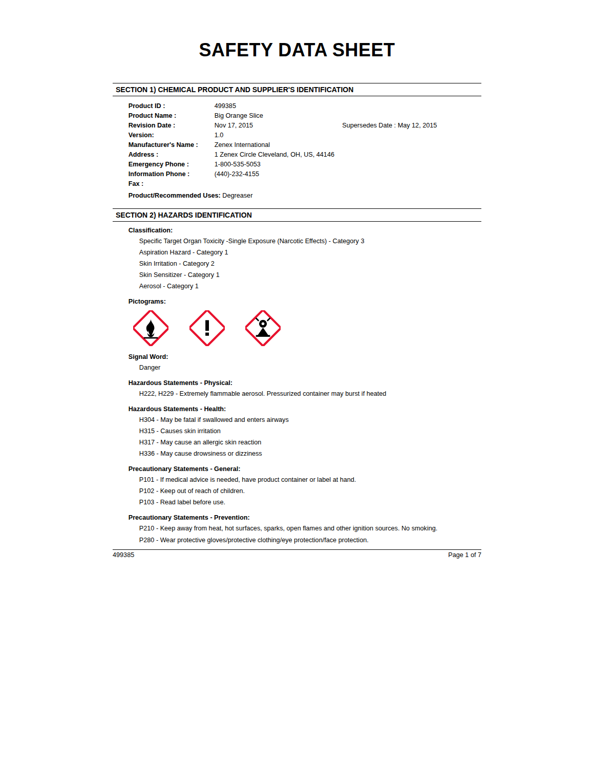SAFETY DATA SHEET
SECTION 1) CHEMICAL PRODUCT AND SUPPLIER'S IDENTIFICATION
| Product ID : | 499385 | |
| Product Name : | Big Orange Slice | |
| Revision Date : | Nov 17, 2015 | Supersedes Date : May 12, 2015 |
| Version: | 1.0 | |
| Manufacturer's Name : | Zenex International | |
| Address : | 1 Zenex Circle Cleveland, OH, US, 44146 |
| Emergency Phone : | 1-800-535-5053 | |
| Information Phone : | (440)-232-4155 | |
| Fax : | | |
Product/Recommended Uses: Degreaser
SECTION 2) HAZARDS IDENTIFICATION
Classification:
Specific Target Organ Toxicity -Single Exposure (Narcotic Effects) - Category 3
Aspiration Hazard - Category 1
Skin Irritation - Category 2
Skin Sensitizer - Category 1
Aerosol - Category 1
Pictograms:
Signal Word:
Danger
Hazardous Statements - Physical:
H222, H229 - Extremely flammable aerosol. Pressurized container may burst if heated
Hazardous Statements - Health:
H304 - May be fatal if swallowed and enters airways
H315 - Causes skin irritation
H317 - May cause an allergic skin reaction
H336 - May cause drowsiness or dizziness
Precautionary Statements - General:
P101 - If medical advice is needed, have product container or label at hand.
P102 - Keep out of reach of children.
P103 - Read label before use.
Precautionary Statements - Prevention:
P210 - Keep away from heat, hot surfaces, sparks, open flames and other ignition sources. No smoking.
P280 - Wear protective gloves/protective clothing/eye protection/face protection.
499385 Page 1 of 7